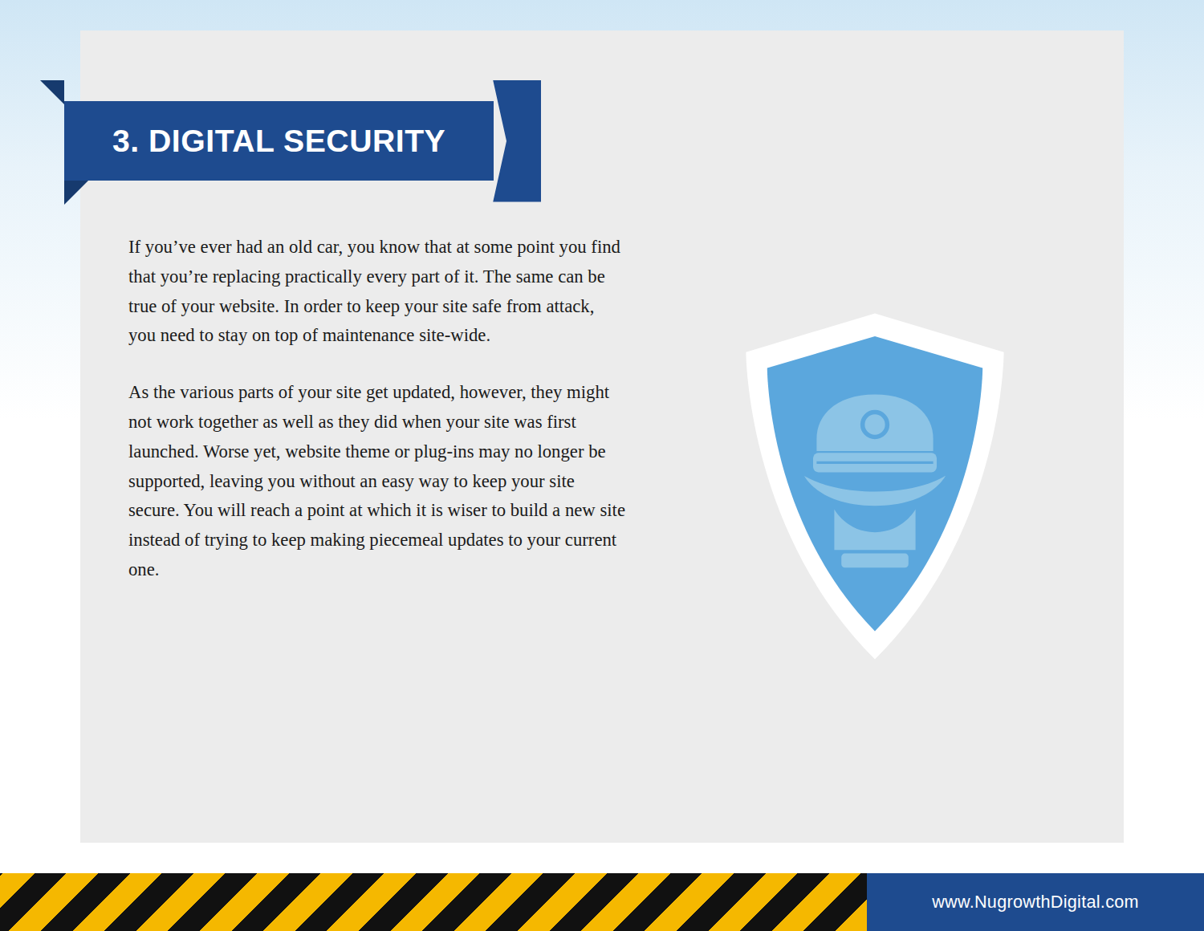3. DIGITAL SECURITY
If you’ve ever had an old car, you know that at some point you find that you’re replacing practically every part of it. The same can be true of your website. In order to keep your site safe from attack, you need to stay on top of maintenance site-wide.
As the various parts of your site get updated, however, they might not work together as well as they did when your site was first launched. Worse yet, website theme or plug-ins may no longer be supported, leaving you without an easy way to keep your site secure. You will reach a point at which it is wiser to build a new site instead of trying to keep making piecemeal updates to your current one.
Security shield with police officer cap A blue shield badge containing the silhouette of a police officer's peaked cap, symbolizing digital security.
www.NugrowthDigital.com